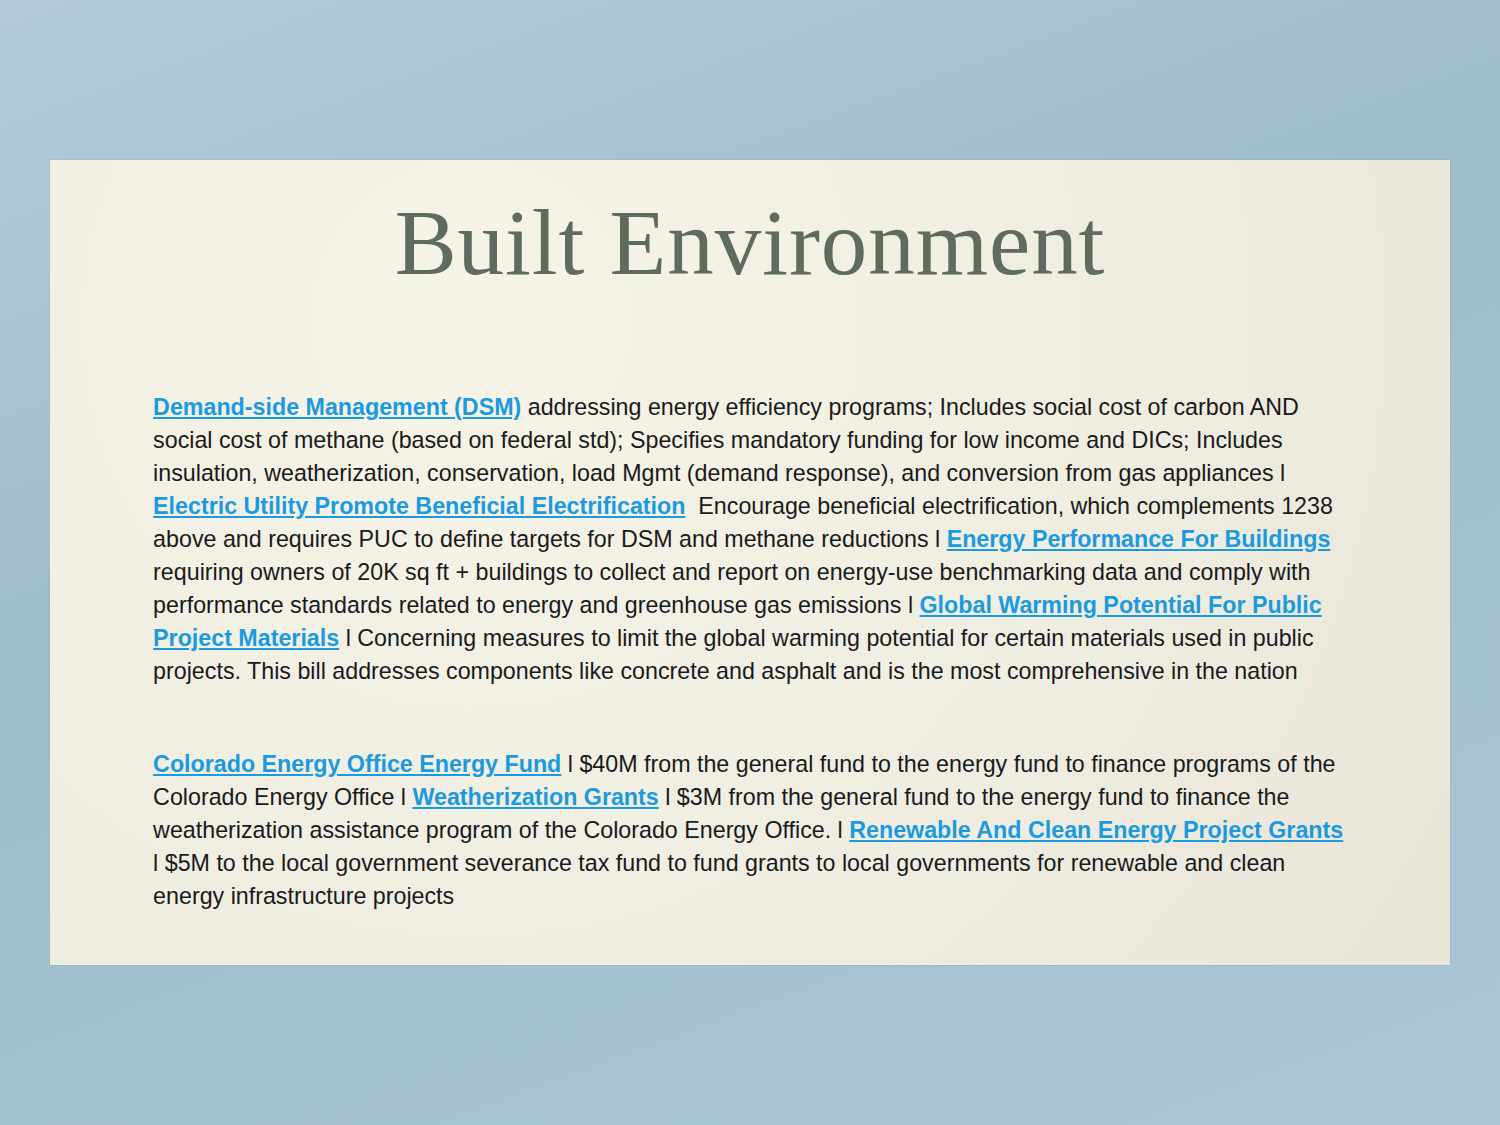Built Environment
Demand-side Management (DSM) addressing energy efficiency programs; Includes social cost of carbon AND social cost of methane (based on federal std); Specifies mandatory funding for low income and DICs; Includes insulation, weatherization, conservation, load Mgmt (demand response), and conversion from gas appliances l Electric Utility Promote Beneficial Electrification Encourage beneficial electrification, which complements 1238 above and requires PUC to define targets for DSM and methane reductions l Energy Performance For Buildings requiring owners of 20K sq ft + buildings to collect and report on energy-use benchmarking data and comply with performance standards related to energy and greenhouse gas emissions l Global Warming Potential For Public Project Materials l Concerning measures to limit the global warming potential for certain materials used in public projects. This bill addresses components like concrete and asphalt and is the most comprehensive in the nation
Colorado Energy Office Energy Fund l $40M from the general fund to the energy fund to finance programs of the Colorado Energy Office l Weatherization Grants l $3M from the general fund to the energy fund to finance the weatherization assistance program of the Colorado Energy Office. l Renewable And Clean Energy Project Grants l $5M to the local government severance tax fund to fund grants to local governments for renewable and clean energy infrastructure projects